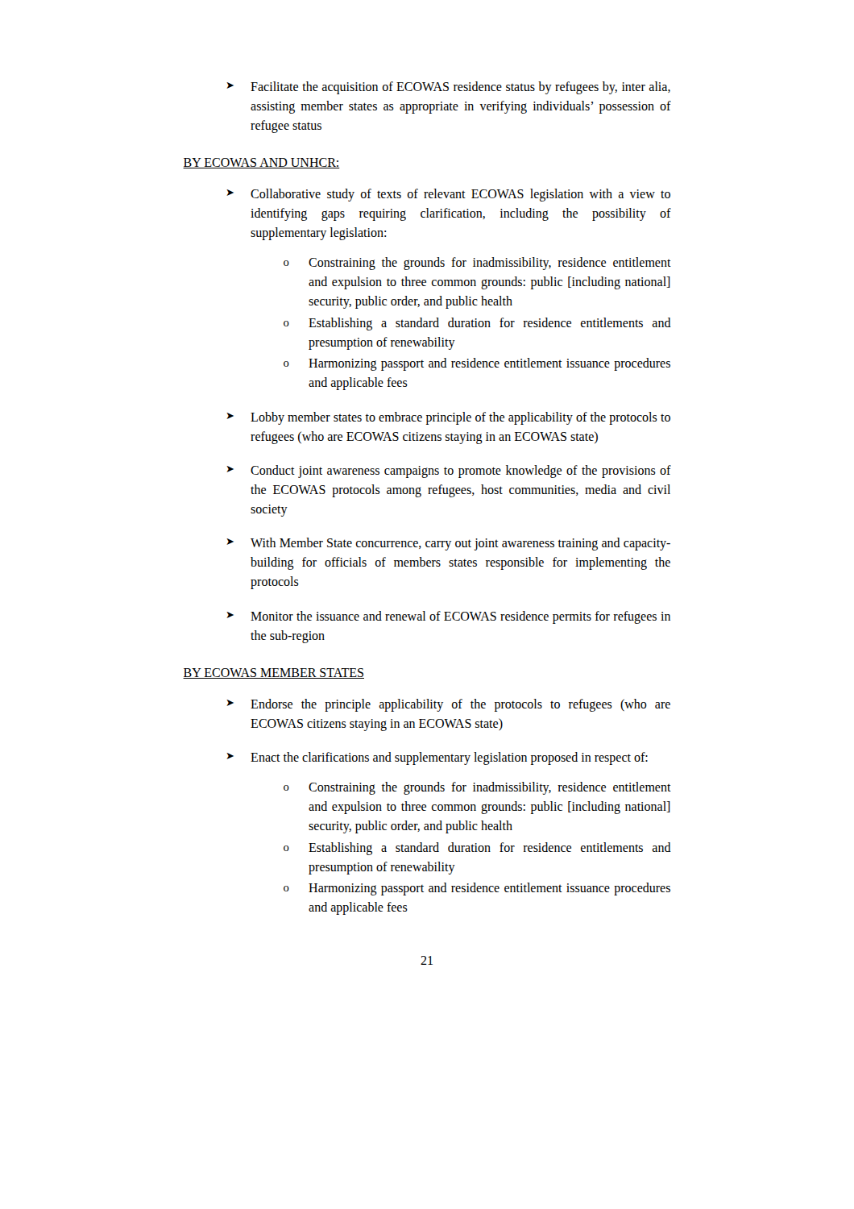Facilitate the acquisition of ECOWAS residence status by refugees by, inter alia, assisting member states as appropriate in verifying individuals’ possession of refugee status
BY ECOWAS AND UNHCR:
Collaborative study of texts of relevant ECOWAS legislation with a view to identifying gaps requiring clarification, including the possibility of supplementary legislation:
Constraining the grounds for inadmissibility, residence entitlement and expulsion to three common grounds: public [including national] security, public order, and public health
Establishing a standard duration for residence entitlements and presumption of renewability
Harmonizing passport and residence entitlement issuance procedures and applicable fees
Lobby member states to embrace principle of the applicability of the protocols to refugees (who are ECOWAS citizens staying in an ECOWAS state)
Conduct joint awareness campaigns to promote knowledge of the provisions of the ECOWAS protocols among refugees, host communities, media and civil society
With Member State concurrence, carry out joint awareness training and capacity-building for officials of members states responsible for implementing the protocols
Monitor the issuance and renewal of ECOWAS residence permits for refugees in the sub-region
BY ECOWAS MEMBER STATES
Endorse the principle applicability of the protocols to refugees (who are ECOWAS citizens staying in an ECOWAS state)
Enact the clarifications and supplementary legislation proposed in respect of:
Constraining the grounds for inadmissibility, residence entitlement and expulsion to three common grounds: public [including national] security, public order, and public health
Establishing a standard duration for residence entitlements and presumption of renewability
Harmonizing passport and residence entitlement issuance procedures and applicable fees
21